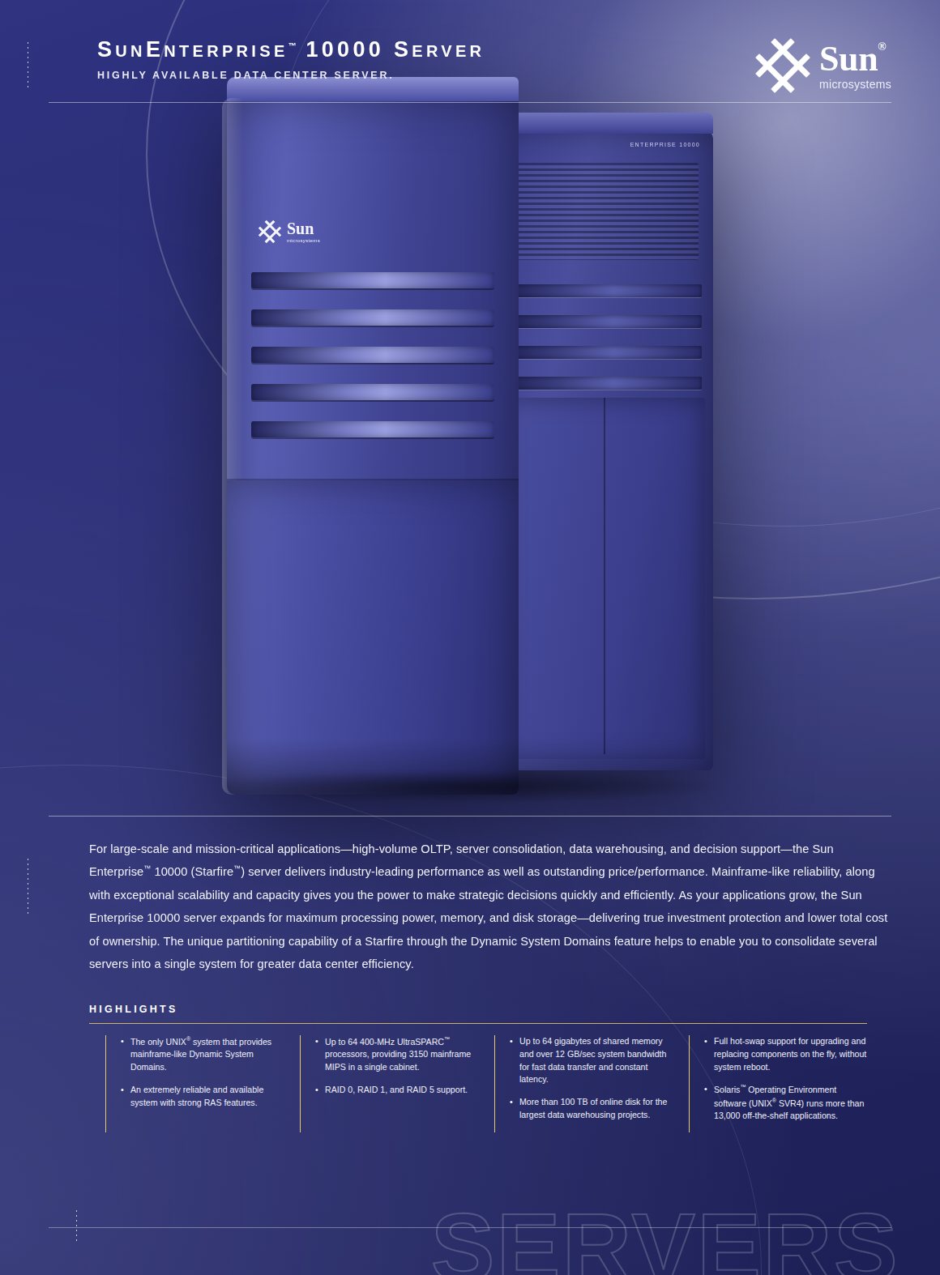SUNENTERPRISE™ 10000 SERVER
Highly available data center server.
Sun®
microsystems
Enterprise 10000
Sunmicrosystems
For large-scale and mission-critical applications—high-volume OLTP, server consolidation, data warehousing, and decision support—the Sun Enterprise™ 10000 (Starfire™) server delivers industry-leading performance as well as outstanding price/performance. Mainframe-like reliability, along with exceptional scalability and capacity gives you the power to make strategic decisions quickly and efficiently. As your applications grow, the Sun Enterprise 10000 server expands for maximum processing power, memory, and disk storage—delivering true investment protection and lower total cost of ownership. The unique partitioning capability of a Starfire through the Dynamic System Domains feature helps to enable you to consolidate several servers into a single system for greater data center efficiency.
Highlights
The only UNIX® system that provides mainframe-like Dynamic System Domains.
An extremely reliable and available system with strong RAS features.
Up to 64 400-MHz UltraSPARC™ processors, providing 3150 mainframe MIPS in a single cabinet.
RAID 0, RAID 1, and RAID 5 support.
Up to 64 gigabytes of shared memory and over 12 GB/sec system bandwidth for fast data transfer and constant latency.
More than 100 TB of online disk for the largest data warehousing projects.
Full hot-swap support for upgrading and replacing components on the fly, without system reboot.
Solaris™ Operating Environment software (UNIX® SVR4) runs more than 13,000 off-the-shelf applications.
SERVERS